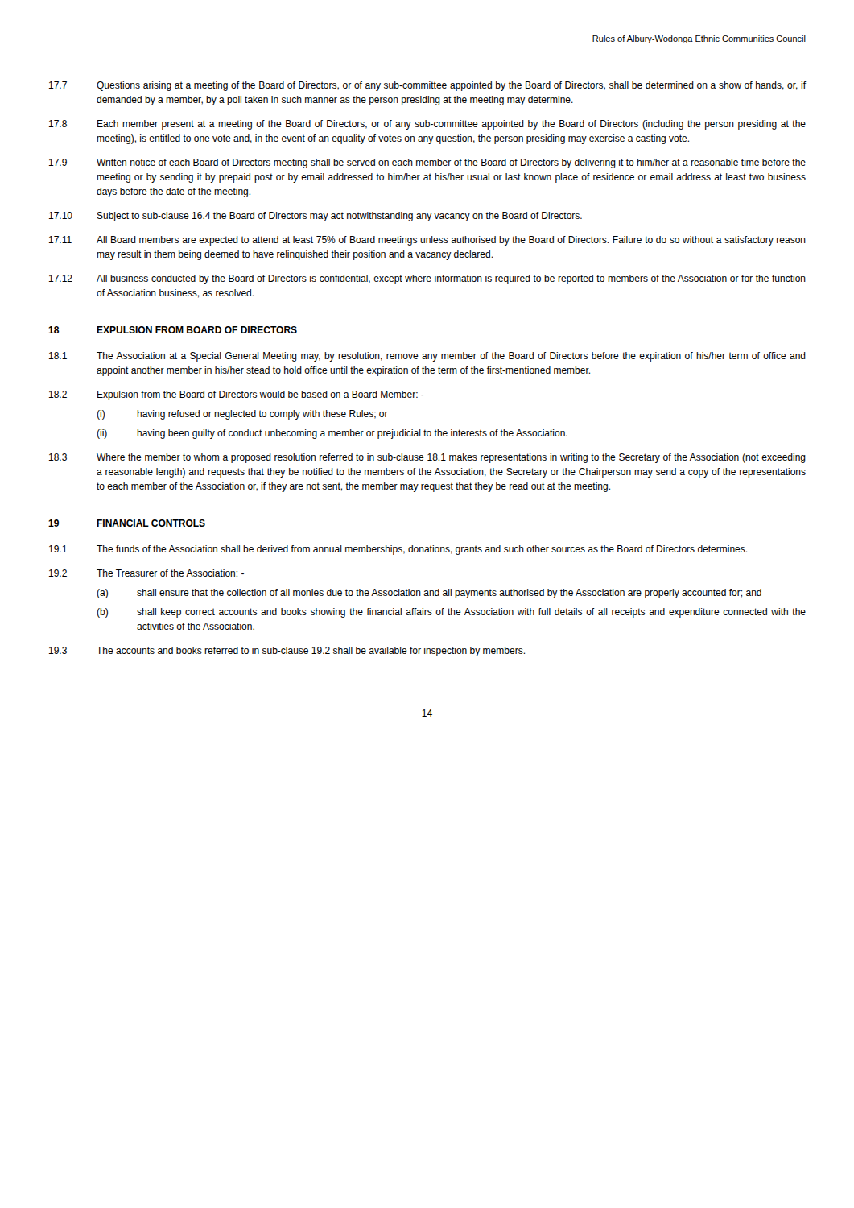Rules of Albury-Wodonga Ethnic Communities Council
17.7
Questions arising at a meeting of the Board of Directors, or of any sub-committee appointed by the Board of Directors, shall be determined on a show of hands, or, if demanded by a member, by a poll taken in such manner as the person presiding at the meeting may determine.
17.8
Each member present at a meeting of the Board of Directors, or of any sub-committee appointed by the Board of Directors (including the person presiding at the meeting), is entitled to one vote and, in the event of an equality of votes on any question, the person presiding may exercise a casting vote.
17.9
Written notice of each Board of Directors meeting shall be served on each member of the Board of Directors by delivering it to him/her at a reasonable time before the meeting or by sending it by prepaid post or by email addressed to him/her at his/her usual or last known place of residence or email address at least two business days before the date of the meeting.
17.10
Subject to sub-clause 16.4 the Board of Directors may act notwithstanding any vacancy on the Board of Directors.
17.11
All Board members are expected to attend at least 75% of Board meetings unless authorised by the Board of Directors. Failure to do so without a satisfactory reason may result in them being deemed to have relinquished their position and a vacancy declared.
17.12
All business conducted by the Board of Directors is confidential, except where information is required to be reported to members of the Association or for the function of Association business, as resolved.
18 EXPULSION FROM BOARD OF DIRECTORS
18.1
The Association at a Special General Meeting may, by resolution, remove any member of the Board of Directors before the expiration of his/her term of office and appoint another member in his/her stead to hold office until the expiration of the term of the first-mentioned member.
18.2
Expulsion from the Board of Directors would be based on a Board Member: -
(i)
having refused or neglected to comply with these Rules; or
(ii)
having been guilty of conduct unbecoming a member or prejudicial to the interests of the Association.
18.3
Where the member to whom a proposed resolution referred to in sub-clause 18.1 makes representations in writing to the Secretary of the Association (not exceeding a reasonable length) and requests that they be notified to the members of the Association, the Secretary or the Chairperson may send a copy of the representations to each member of the Association or, if they are not sent, the member may request that they be read out at the meeting.
19 FINANCIAL CONTROLS
19.1
The funds of the Association shall be derived from annual memberships, donations, grants and such other sources as the Board of Directors determines.
19.2
The Treasurer of the Association: -
(a)
shall ensure that the collection of all monies due to the Association and all payments authorised by the Association are properly accounted for; and
(b)
shall keep correct accounts and books showing the financial affairs of the Association with full details of all receipts and expenditure connected with the activities of the Association.
19.3
The accounts and books referred to in sub-clause 19.2 shall be available for inspection by members.
14